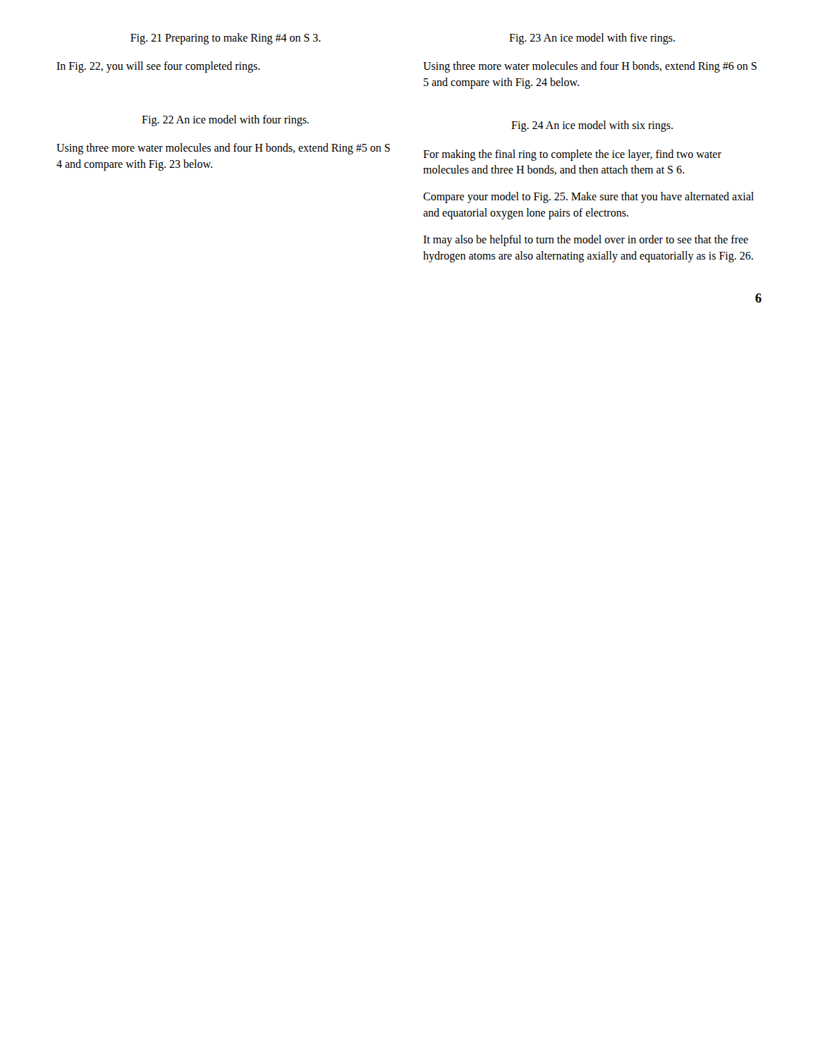Fig. 21 Preparing to make Ring #4 on S 3.
In Fig. 22, you will see four completed rings.
Fig. 22 An ice model with four rings.
Using three more water molecules and four H bonds, extend Ring #5 on S 4 and compare with Fig. 23 below.
Fig. 23 An ice model with five rings.
Using three more water molecules and four H bonds, extend Ring #6 on S 5 and compare with Fig. 24 below.
Fig. 24 An ice model with six rings.
For making the final ring to complete the ice layer, find two water molecules and three H bonds, and then attach them at S 6.
Compare your model to Fig. 25. Make sure that you have alternated axial and equatorial oxygen lone pairs of electrons.
It may also be helpful to turn the model over in order to see that the free hydrogen atoms are also alternating axially and equatorially as is Fig. 26.
6